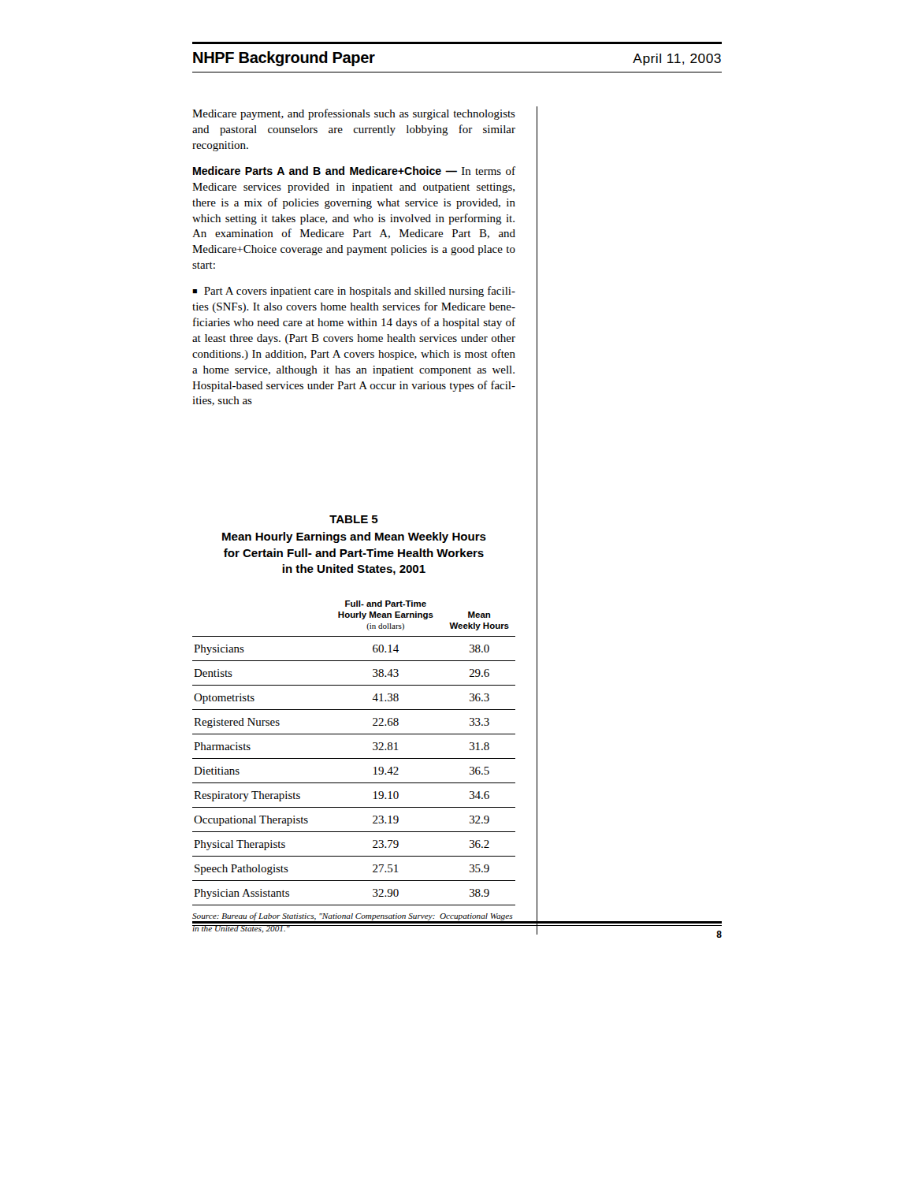NHPF Background Paper
April 11, 2003
Medicare payment, and professionals such as surgical technologists and pastoral counselors are currently lobbying for similar recognition.
Medicare Parts A and B and Medicare+Choice — In terms of Medicare services provided in inpatient and outpatient settings, there is a mix of policies governing what service is provided, in which setting it takes place, and who is involved in performing it. An examination of Medicare Part A, Medicare Part B, and Medicare+Choice coverage and payment policies is a good place to start:
■ Part A covers inpatient care in hospitals and skilled nursing facilities (SNFs). It also covers home health services for Medicare beneficiaries who need care at home within 14 days of a hospital stay of at least three days. (Part B covers home health services under other conditions.) In addition, Part A covers hospice, which is most often a home service, although it has an inpatient component as well. Hospital-based services under Part A occur in various types of facilities, such as
TABLE 5 Mean Hourly Earnings and Mean Weekly Hours
for Certain Full- and Part-Time Health Workers
in the United States, 2001
| | Full- and Part-Time Hourly Mean Earnings (in dollars) | Mean Weekly Hours |
| --- | --- | --- |
| Physicians | 60.14 | 38.0 |
| Dentists | 38.43 | 29.6 |
| Optometrists | 41.38 | 36.3 |
| Registered Nurses | 22.68 | 33.3 |
| Pharmacists | 32.81 | 31.8 |
| Dietitians | 19.42 | 36.5 |
| Respiratory Therapists | 19.10 | 34.6 |
| Occupational Therapists | 23.19 | 32.9 |
| Physical Therapists | 23.79 | 36.2 |
| Speech Pathologists | 27.51 | 35.9 |
| Physician Assistants | 32.90 | 38.9 |
Source: Bureau of Labor Statistics, "National Compensation Survey: Occupational Wages in the United States, 2001."
8